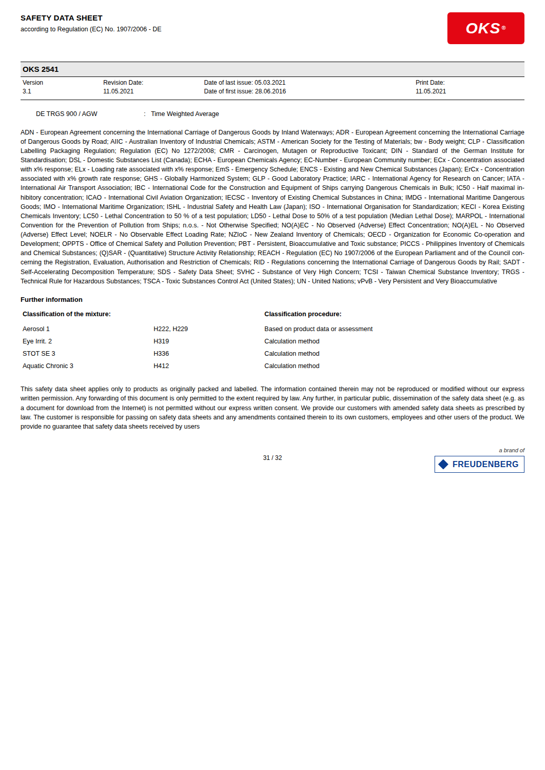SAFETY DATA SHEET
according to Regulation (EC) No. 1907/2006 - DE
OKS®
OKS 2541
| Version 3.1 | Revision Date: 11.05.2021 | Date of last issue: 05.03.2021 Date of first issue: 28.06.2016 | Print Date: 11.05.2021 |
DE TRGS 900 / AGW: Time Weighted Average
ADN - European Agreement concerning the International Carriage of Dangerous Goods by Inland Waterways; ADR - European Agreement concerning the International Carriage of Dangerous Goods by Road; AIIC - Australian Inventory of Industrial Chemicals; ASTM - American Society for the Testing of Materials; bw - Body weight; CLP - Classification Labelling Packaging Regulation; Regulation (EC) No 1272/2008; CMR - Carcinogen, Mutagen or Reproductive Toxicant; DIN - Standard of the German Institute for Standardisation; DSL - Domestic Substances List (Canada); ECHA - European Chemicals Agency; EC-Number - European Community number; ECx - Concentration associated with x% response; ELx - Loading rate associated with x% response; EmS - Emergency Schedule; ENCS - Existing and New Chemical Substances (Japan); ErCx - Concentration associated with x% growth rate response; GHS - Globally Harmonized System; GLP - Good Laboratory Practice; IARC - International Agency for Research on Cancer; IATA - International Air Transport Association; IBC - International Code for the Construction and Equipment of Ships carrying Dangerous Chemicals in Bulk; IC50 - Half maximal inhibitory concentration; ICAO - International Civil Aviation Organization; IECSC - Inventory of Existing Chemical Substances in China; IMDG - International Maritime Dangerous Goods; IMO - International Maritime Organization; ISHL - Industrial Safety and Health Law (Japan); ISO - International Organisation for Standardization; KECI - Korea Existing Chemicals Inventory; LC50 - Lethal Concentration to 50 % of a test population; LD50 - Lethal Dose to 50% of a test population (Median Lethal Dose); MARPOL - International Convention for the Prevention of Pollution from Ships; n.o.s. - Not Otherwise Specified; NO(A)EC - No Observed (Adverse) Effect Concentration; NO(A)EL - No Observed (Adverse) Effect Level; NOELR - No Observable Effect Loading Rate; NZIoC - New Zealand Inventory of Chemicals; OECD - Organization for Economic Co-operation and Development; OPPTS - Office of Chemical Safety and Pollution Prevention; PBT - Persistent, Bioaccumulative and Toxic substance; PICCS - Philippines Inventory of Chemicals and Chemical Substances; (Q)SAR - (Quantitative) Structure Activity Relationship; REACH - Regulation (EC) No 1907/2006 of the European Parliament and of the Council concerning the Registration, Evaluation, Authorisation and Restriction of Chemicals; RID - Regulations concerning the International Carriage of Dangerous Goods by Rail; SADT - Self-Accelerating Decomposition Temperature; SDS - Safety Data Sheet; SVHC - Substance of Very High Concern; TCSI - Taiwan Chemical Substance Inventory; TRGS - Technical Rule for Hazardous Substances; TSCA - Toxic Substances Control Act (United States); UN - United Nations; vPvB - Very Persistent and Very Bioaccumulative
Further information
| Classification of the mixture: | | Classification procedure: |
| Aerosol 1 | H222, H229 | Based on product data or assessment |
| Eye Irrit. 2 | H319 | Calculation method |
| STOT SE 3 | H336 | Calculation method |
| Aquatic Chronic 3 | H412 | Calculation method |
This safety data sheet applies only to products as originally packed and labelled. The information contained therein may not be reproduced or modified without our express written permission. Any forwarding of this document is only permitted to the extent required by law. Any further, in particular public, dissemination of the safety data sheet (e.g. as a document for download from the Internet) is not permitted without our express written consent. We provide our customers with amended safety data sheets as prescribed by law. The customer is responsible for passing on safety data sheets and any amendments contained therein to its own customers, employees and other users of the product. We provide no guarantee that safety data sheets received by users
31 / 32
a brand of
FREUDENBERG